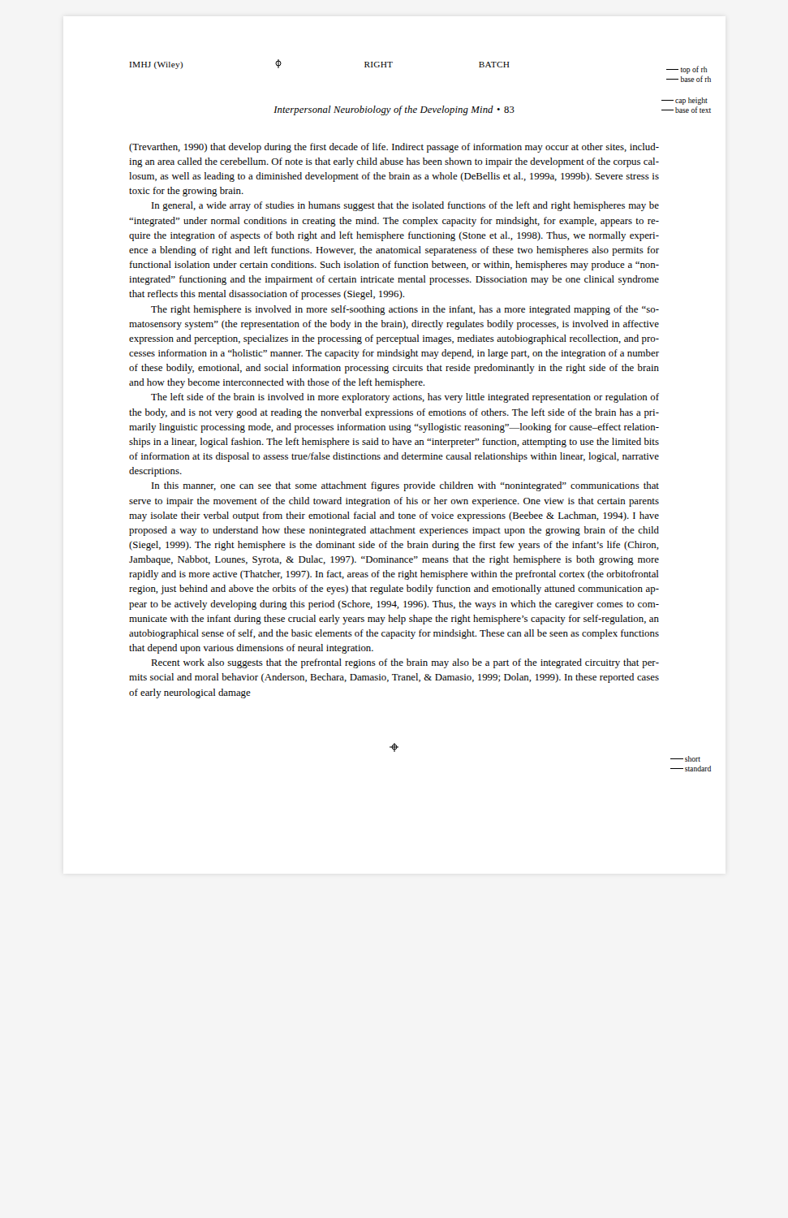IMHJ (Wiley)
RIGHT BATCH
top of rh base of rh
cap height base of text
Interpersonal Neurobiology of the Developing Mind•83
(Trevarthen, 1990) that develop during the first decade of life. Indirect passage of information may occur at other sites, including an area called the cerebellum. Of note is that early child abuse has been shown to impair the development of the corpus callosum, as well as leading to a diminished development of the brain as a whole (DeBellis et al., 1999a, 1999b). Severe stress is toxic for the growing brain.
In general, a wide array of studies in humans suggest that the isolated functions of the left and right hemispheres may be “integrated” under normal conditions in creating the mind. The complex capacity for mindsight, for example, appears to require the integration of aspects of both right and left hemisphere functioning (Stone et al., 1998). Thus, we normally experience a blending of right and left functions. However, the anatomical separateness of these two hemispheres also permits for functional isolation under certain conditions. Such isolation of function between, or within, hemispheres may produce a “nonintegrated” functioning and the impairment of certain intricate mental processes. Dissociation may be one clinical syndrome that reflects this mental disassociation of processes (Siegel, 1996).
The right hemisphere is involved in more self-soothing actions in the infant, has a more integrated mapping of the “somatosensory system” (the representation of the body in the brain), directly regulates bodily processes, is involved in affective expression and perception, specializes in the processing of perceptual images, mediates autobiographical recollection, and processes information in a “holistic” manner. The capacity for mindsight may depend, in large part, on the integration of a number of these bodily, emotional, and social information processing circuits that reside predominantly in the right side of the brain and how they become interconnected with those of the left hemisphere.
The left side of the brain is involved in more exploratory actions, has very little integrated representation or regulation of the body, and is not very good at reading the nonverbal expressions of emotions of others. The left side of the brain has a primarily linguistic processing mode, and processes information using “syllogistic reasoning”—looking for cause–effect relationships in a linear, logical fashion. The left hemisphere is said to have an “interpreter” function, attempting to use the limited bits of information at its disposal to assess true/false distinctions and determine causal relationships within linear, logical, narrative descriptions.
In this manner, one can see that some attachment figures provide children with “nonintegrated” communications that serve to impair the movement of the child toward integration of his or her own experience. One view is that certain parents may isolate their verbal output from their emotional facial and tone of voice expressions (Beebee & Lachman, 1994). I have proposed a way to understand how these nonintegrated attachment experiences impact upon the growing brain of the child (Siegel, 1999). The right hemisphere is the dominant side of the brain during the first few years of the infant’s life (Chiron, Jambaque, Nabbot, Lounes, Syrota, & Dulac, 1997). “Dominance” means that the right hemisphere is both growing more rapidly and is more active (Thatcher, 1997). In fact, areas of the right hemisphere within the prefrontal cortex (the orbitofrontal region, just behind and above the orbits of the eyes) that regulate bodily function and emotionally attuned communication appear to be actively developing during this period (Schore, 1994, 1996). Thus, the ways in which the caregiver comes to communicate with the infant during these crucial early years may help shape the right hemisphere’s capacity for self-regulation, an autobiographical sense of self, and the basic elements of the capacity for mindsight. These can all be seen as complex functions that depend upon various dimensions of neural integration.
Recent work also suggests that the prefrontal regions of the brain may also be a part of the integrated circuitry that permits social and moral behavior (Anderson, Bechara, Damasio, Tranel, & Damasio, 1999; Dolan, 1999). In these reported cases of early neurological damage
short standard